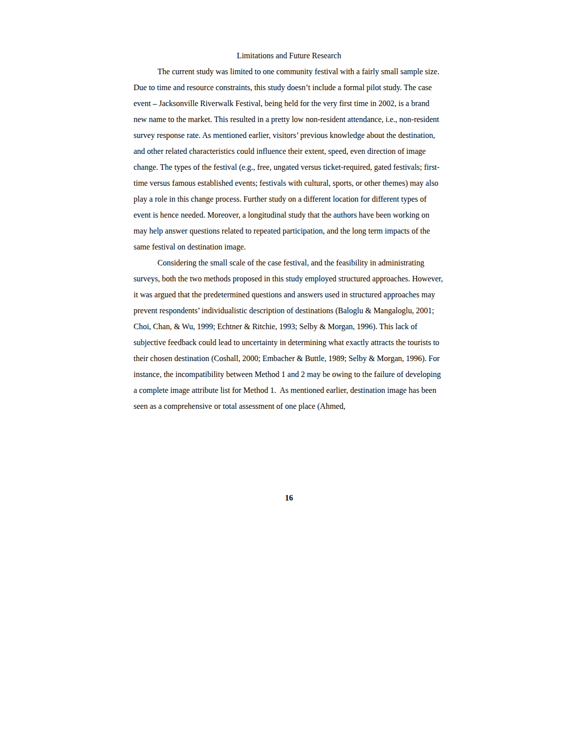Limitations and Future Research
The current study was limited to one community festival with a fairly small sample size. Due to time and resource constraints, this study doesn’t include a formal pilot study. The case event – Jacksonville Riverwalk Festival, being held for the very first time in 2002, is a brand new name to the market. This resulted in a pretty low non-resident attendance, i.e., non-resident survey response rate. As mentioned earlier, visitors’ previous knowledge about the destination, and other related characteristics could influence their extent, speed, even direction of image change. The types of the festival (e.g., free, ungated versus ticket-required, gated festivals; first-time versus famous established events; festivals with cultural, sports, or other themes) may also play a role in this change process. Further study on a different location for different types of event is hence needed. Moreover, a longitudinal study that the authors have been working on may help answer questions related to repeated participation, and the long term impacts of the same festival on destination image.
Considering the small scale of the case festival, and the feasibility in administrating surveys, both the two methods proposed in this study employed structured approaches. However, it was argued that the predetermined questions and answers used in structured approaches may prevent respondents’ individualistic description of destinations (Baloglu & Mangaloglu, 2001; Choi, Chan, & Wu, 1999; Echtner & Ritchie, 1993; Selby & Morgan, 1996). This lack of subjective feedback could lead to uncertainty in determining what exactly attracts the tourists to their chosen destination (Coshall, 2000; Embacher & Buttle, 1989; Selby & Morgan, 1996). For instance, the incompatibility between Method 1 and 2 may be owing to the failure of developing a complete image attribute list for Method 1. As mentioned earlier, destination image has been seen as a comprehensive or total assessment of one place (Ahmed,
16